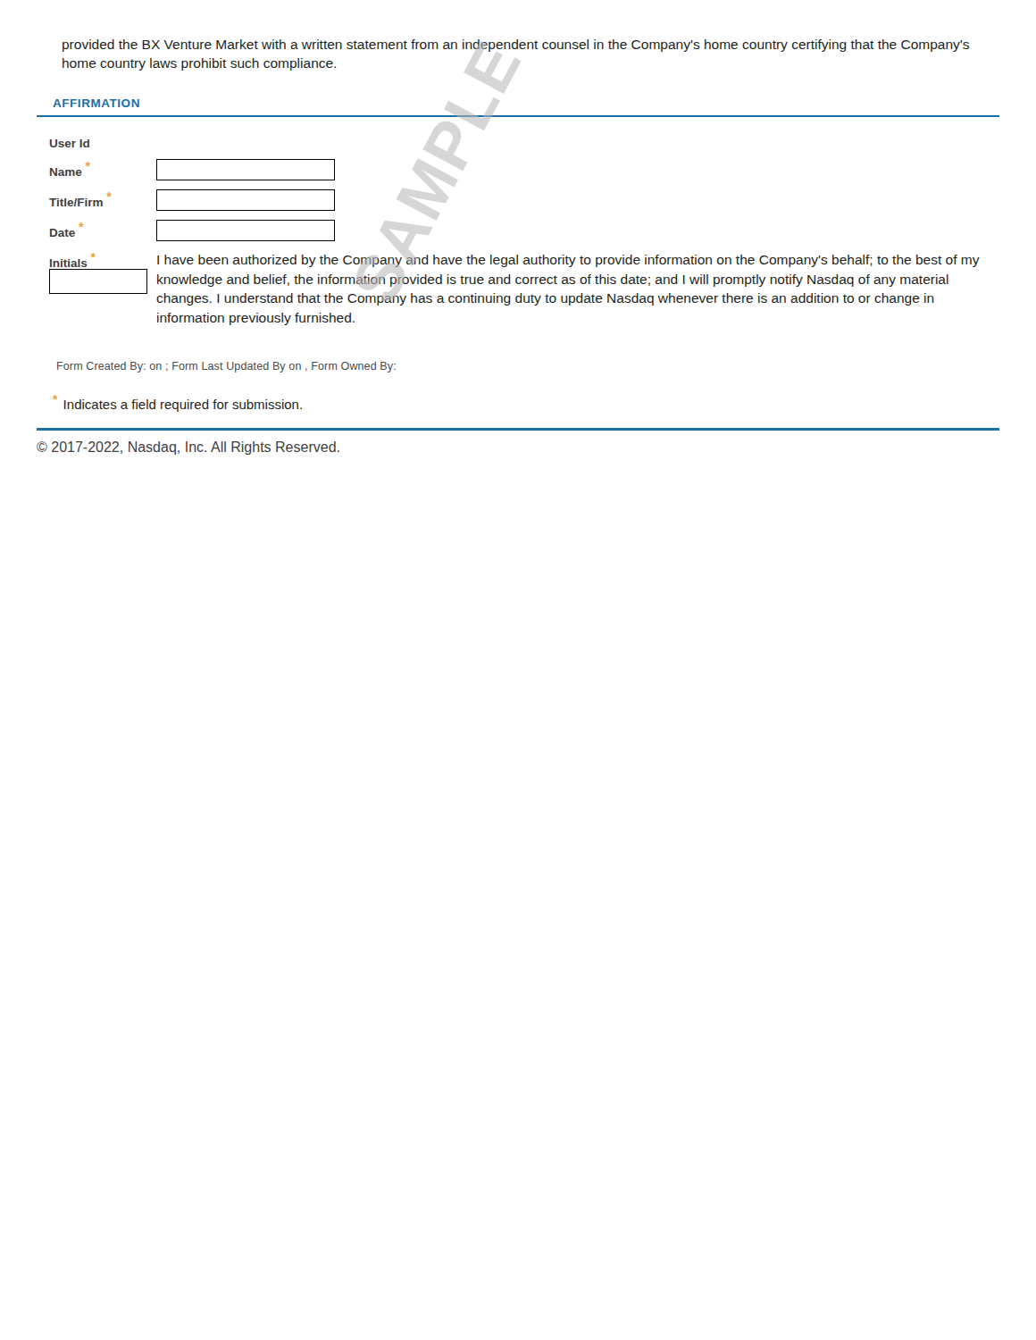SAMPLE
provided the BX Venture Market with a written statement from an independent counsel in the Company's home country certifying that the Company's home country laws prohibit such compliance.
AFFIRMATION
| User Id | |
| Name * | |
| Title/Firm * | |
| Date * | |
| Initials * | I have been authorized by the Company and have the legal authority to provide information on the Company's behalf; to the best of my knowledge and belief, the information provided is true and correct as of this date; and I will promptly notify Nasdaq of any material changes. I understand that the Company has a continuing duty to update Nasdaq whenever there is an addition to or change in information previously furnished. |
Form Created By: on ; Form Last Updated By on , Form Owned By:
* Indicates a field required for submission.
© 2017-2022, Nasdaq, Inc. All Rights Reserved.